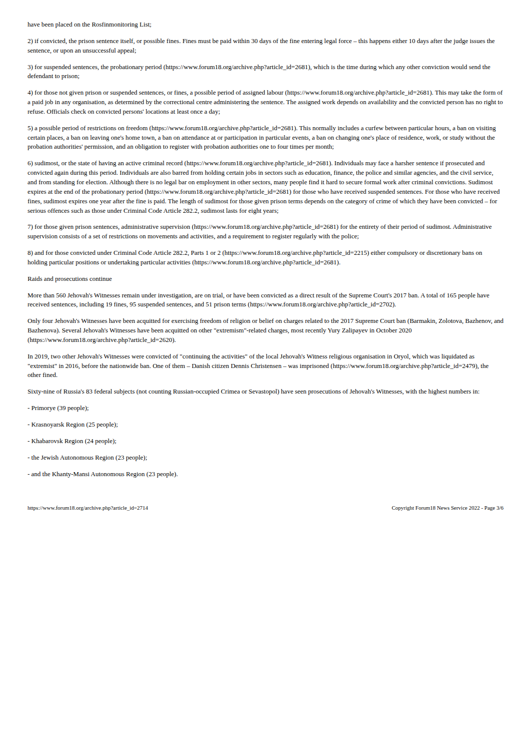have been placed on the Rosfinmonitoring List;
2) if convicted, the prison sentence itself, or possible fines. Fines must be paid within 30 days of the fine entering legal force – this happens either 10 days after the judge issues the sentence, or upon an unsuccessful appeal;
3) for suspended sentences, the probationary period (https://www.forum18.org/archive.php?article_id=2681), which is the time during which any other conviction would send the defendant to prison;
4) for those not given prison or suspended sentences, or fines, a possible period of assigned labour (https://www.forum18.org/archive.php?article_id=2681). This may take the form of a paid job in any organisation, as determined by the correctional centre administering the sentence. The assigned work depends on availability and the convicted person has no right to refuse. Officials check on convicted persons' locations at least once a day;
5) a possible period of restrictions on freedom (https://www.forum18.org/archive.php?article_id=2681). This normally includes a curfew between particular hours, a ban on visiting certain places, a ban on leaving one's home town, a ban on attendance at or participation in particular events, a ban on changing one's place of residence, work, or study without the probation authorities' permission, and an obligation to register with probation authorities one to four times per month;
6) sudimost, or the state of having an active criminal record (https://www.forum18.org/archive.php?article_id=2681). Individuals may face a harsher sentence if prosecuted and convicted again during this period. Individuals are also barred from holding certain jobs in sectors such as education, finance, the police and similar agencies, and the civil service, and from standing for election. Although there is no legal bar on employment in other sectors, many people find it hard to secure formal work after criminal convictions. Sudimost expires at the end of the probationary period (https://www.forum18.org/archive.php?article_id=2681) for those who have received suspended sentences. For those who have received fines, sudimost expires one year after the fine is paid. The length of sudimost for those given prison terms depends on the category of crime of which they have been convicted – for serious offences such as those under Criminal Code Article 282.2, sudimost lasts for eight years;
7) for those given prison sentences, administrative supervision (https://www.forum18.org/archive.php?article_id=2681) for the entirety of their period of sudimost. Administrative supervision consists of a set of restrictions on movements and activities, and a requirement to register regularly with the police;
8) and for those convicted under Criminal Code Article 282.2, Parts 1 or 2 (https://www.forum18.org/archive.php?article_id=2215) either compulsory or discretionary bans on holding particular positions or undertaking particular activities (https://www.forum18.org/archive.php?article_id=2681).
Raids and prosecutions continue
More than 560 Jehovah's Witnesses remain under investigation, are on trial, or have been convicted as a direct result of the Supreme Court's 2017 ban. A total of 165 people have received sentences, including 19 fines, 95 suspended sentences, and 51 prison terms (https://www.forum18.org/archive.php?article_id=2702).
Only four Jehovah's Witnesses have been acquitted for exercising freedom of religion or belief on charges related to the 2017 Supreme Court ban (Barmakin, Zolotova, Bazhenov, and Bazhenova). Several Jehovah's Witnesses have been acquitted on other "extremism"-related charges, most recently Yury Zalipayev in October 2020 (https://www.forum18.org/archive.php?article_id=2620).
In 2019, two other Jehovah's Witnesses were convicted of "continuing the activities" of the local Jehovah's Witness religious organisation in Oryol, which was liquidated as "extremist" in 2016, before the nationwide ban. One of them – Danish citizen Dennis Christensen – was imprisoned (https://www.forum18.org/archive.php?article_id=2479), the other fined.
Sixty-nine of Russia's 83 federal subjects (not counting Russian-occupied Crimea or Sevastopol) have seen prosecutions of Jehovah's Witnesses, with the highest numbers in:
- Primorye (39 people);
- Krasnoyarsk Region (25 people);
- Khabarovsk Region (24 people);
- the Jewish Autonomous Region (23 people);
- and the Khanty-Mansi Autonomous Region (23 people).
https://www.forum18.org/archive.php?article_id=2714
Copyright Forum18 News Service 2022 - Page 3/6